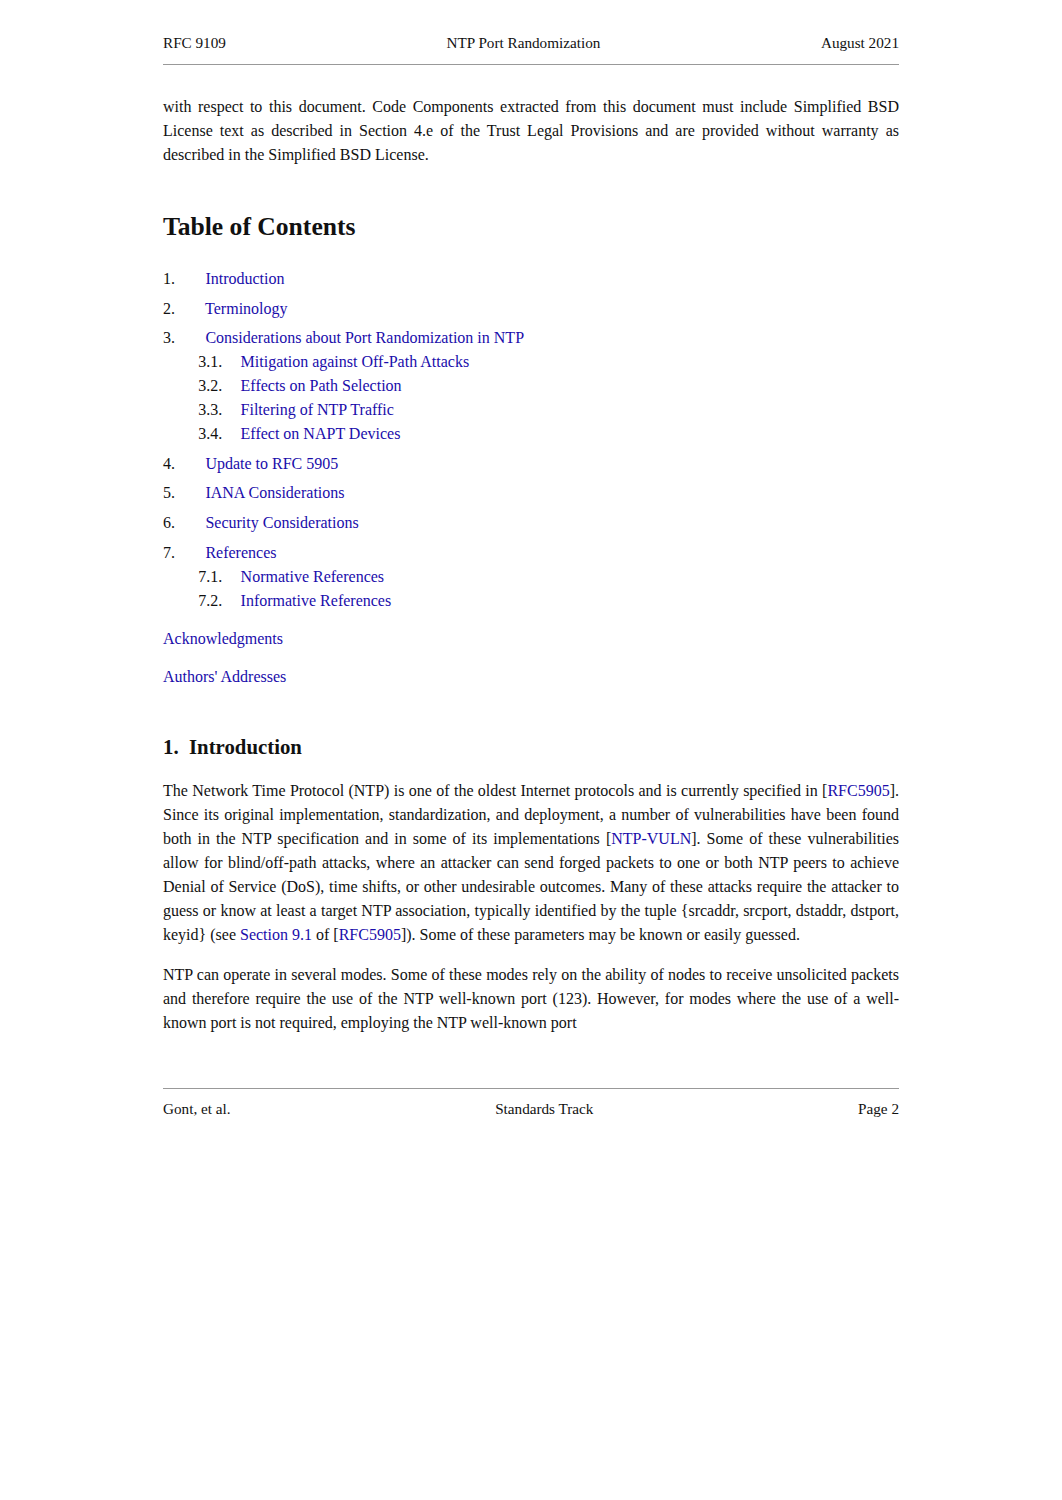RFC 9109 NTP Port Randomization August 2021
with respect to this document. Code Components extracted from this document must include Simplified BSD License text as described in Section 4.e of the Trust Legal Provisions and are provided without warranty as described in the Simplified BSD License.
Table of Contents
1. Introduction
2. Terminology
3. Considerations about Port Randomization in NTP
3.1. Mitigation against Off-Path Attacks
3.2. Effects on Path Selection
3.3. Filtering of NTP Traffic
3.4. Effect on NAPT Devices
4. Update to RFC 5905
5. IANA Considerations
6. Security Considerations
7. References
7.1. Normative References
7.2. Informative References
Acknowledgments
Authors' Addresses
1. Introduction
The Network Time Protocol (NTP) is one of the oldest Internet protocols and is currently specified in [RFC5905]. Since its original implementation, standardization, and deployment, a number of vulnerabilities have been found both in the NTP specification and in some of its implementations [NTP-VULN]. Some of these vulnerabilities allow for blind/off-path attacks, where an attacker can send forged packets to one or both NTP peers to achieve Denial of Service (DoS), time shifts, or other undesirable outcomes. Many of these attacks require the attacker to guess or know at least a target NTP association, typically identified by the tuple {srcaddr, srcport, dstaddr, dstport, keyid} (see Section 9.1 of [RFC5905]). Some of these parameters may be known or easily guessed.
NTP can operate in several modes. Some of these modes rely on the ability of nodes to receive unsolicited packets and therefore require the use of the NTP well-known port (123). However, for modes where the use of a well-known port is not required, employing the NTP well-known port
Gont, et al. Standards Track Page 2